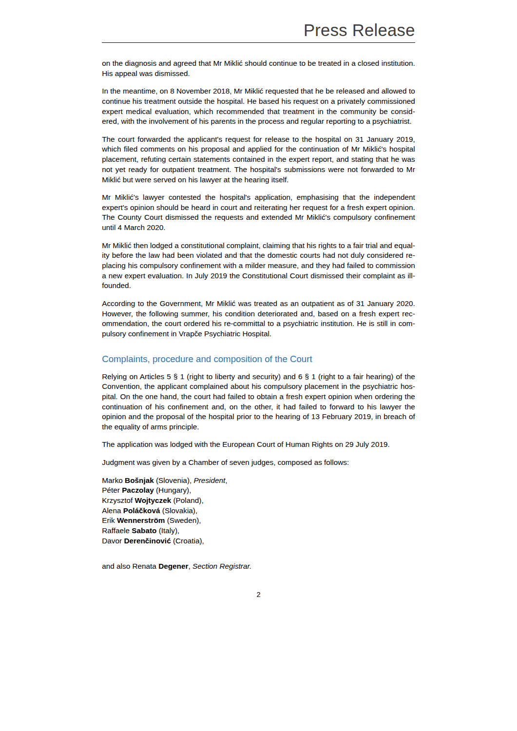Press Release
on the diagnosis and agreed that Mr Miklić should continue to be treated in a closed institution. His appeal was dismissed.
In the meantime, on 8 November 2018, Mr Miklić requested that he be released and allowed to continue his treatment outside the hospital. He based his request on a privately commissioned expert medical evaluation, which recommended that treatment in the community be considered, with the involvement of his parents in the process and regular reporting to a psychiatrist.
The court forwarded the applicant's request for release to the hospital on 31 January 2019, which filed comments on his proposal and applied for the continuation of Mr Miklić's hospital placement, refuting certain statements contained in the expert report, and stating that he was not yet ready for outpatient treatment. The hospital's submissions were not forwarded to Mr Miklić but were served on his lawyer at the hearing itself.
Mr Miklić's lawyer contested the hospital's application, emphasising that the independent expert's opinion should be heard in court and reiterating her request for a fresh expert opinion. The County Court dismissed the requests and extended Mr Miklić's compulsory confinement until 4 March 2020.
Mr Miklić then lodged a constitutional complaint, claiming that his rights to a fair trial and equality before the law had been violated and that the domestic courts had not duly considered replacing his compulsory confinement with a milder measure, and they had failed to commission a new expert evaluation. In July 2019 the Constitutional Court dismissed their complaint as ill-founded.
According to the Government, Mr Miklić was treated as an outpatient as of 31 January 2020. However, the following summer, his condition deteriorated and, based on a fresh expert recommendation, the court ordered his re-committal to a psychiatric institution. He is still in compulsory confinement in Vrapče Psychiatric Hospital.
Complaints, procedure and composition of the Court
Relying on Articles 5 § 1 (right to liberty and security) and 6 § 1 (right to a fair hearing) of the Convention, the applicant complained about his compulsory placement in the psychiatric hospital. On the one hand, the court had failed to obtain a fresh expert opinion when ordering the continuation of his confinement and, on the other, it had failed to forward to his lawyer the opinion and the proposal of the hospital prior to the hearing of 13 February 2019, in breach of the equality of arms principle.
The application was lodged with the European Court of Human Rights on 29 July 2019.
Judgment was given by a Chamber of seven judges, composed as follows:
Marko Bošnjak (Slovenia), President,
Péter Paczolay (Hungary),
Krzysztof Wojtyczek (Poland),
Alena Poláčková (Slovakia),
Erik Wennerström (Sweden),
Raffaele Sabato (Italy),
Davor Derenčinović (Croatia),
and also Renata Degener, Section Registrar.
2